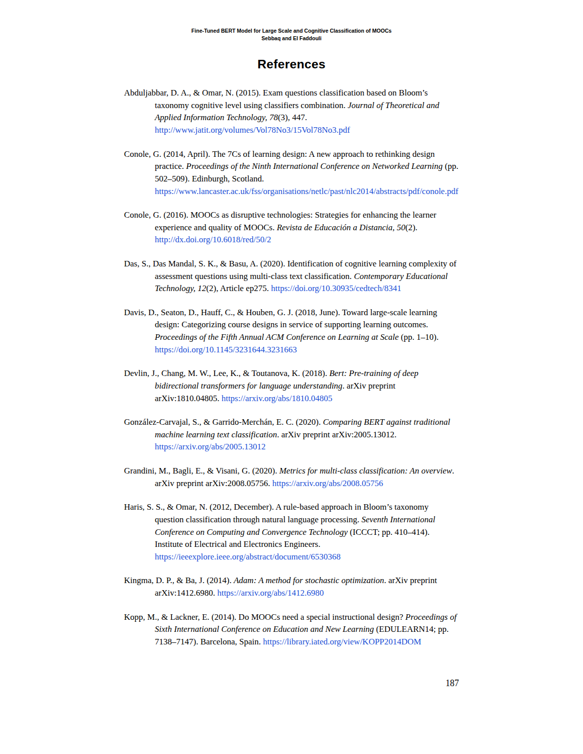Fine-Tuned BERT Model for Large Scale and Cognitive Classification of MOOCs
Sebbaq and El Faddouli
References
Abduljabbar, D. A., & Omar, N. (2015). Exam questions classification based on Bloom’s taxonomy cognitive level using classifiers combination. Journal of Theoretical and Applied Information Technology, 78(3), 447. http://www.jatit.org/volumes/Vol78No3/15Vol78No3.pdf
Conole, G. (2014, April). The 7Cs of learning design: A new approach to rethinking design practice. Proceedings of the Ninth International Conference on Networked Learning (pp. 502–509). Edinburgh, Scotland. https://www.lancaster.ac.uk/fss/organisations/netlc/past/nlc2014/abstracts/pdf/conole.pdf
Conole, G. (2016). MOOCs as disruptive technologies: Strategies for enhancing the learner experience and quality of MOOCs. Revista de Educación a Distancia, 50(2). http://dx.doi.org/10.6018/red/50/2
Das, S., Das Mandal, S. K., & Basu, A. (2020). Identification of cognitive learning complexity of assessment questions using multi-class text classification. Contemporary Educational Technology, 12(2), Article ep275. https://doi.org/10.30935/cedtech/8341
Davis, D., Seaton, D., Hauff, C., & Houben, G. J. (2018, June). Toward large-scale learning design: Categorizing course designs in service of supporting learning outcomes. Proceedings of the Fifth Annual ACM Conference on Learning at Scale (pp. 1–10). https://doi.org/10.1145/3231644.3231663
Devlin, J., Chang, M. W., Lee, K., & Toutanova, K. (2018). Bert: Pre-training of deep bidirectional transformers for language understanding. arXiv preprint arXiv:1810.04805. https://arxiv.org/abs/1810.04805
González-Carvajal, S., & Garrido-Merchán, E. C. (2020). Comparing BERT against traditional machine learning text classification. arXiv preprint arXiv:2005.13012. https://arxiv.org/abs/2005.13012
Grandini, M., Bagli, E., & Visani, G. (2020). Metrics for multi-class classification: An overview. arXiv preprint arXiv:2008.05756. https://arxiv.org/abs/2008.05756
Haris, S. S., & Omar, N. (2012, December). A rule-based approach in Bloom’s taxonomy question classification through natural language processing. Seventh International Conference on Computing and Convergence Technology (ICCCT; pp. 410–414). Institute of Electrical and Electronics Engineers. https://ieeexplore.ieee.org/abstract/document/6530368
Kingma, D. P., & Ba, J. (2014). Adam: A method for stochastic optimization. arXiv preprint arXiv:1412.6980. https://arxiv.org/abs/1412.6980
Kopp, M., & Lackner, E. (2014). Do MOOCs need a special instructional design? Proceedings of Sixth International Conference on Education and New Learning (EDULEARN14; pp. 7138–7147). Barcelona, Spain. https://library.iated.org/view/KOPP2014DOM
187